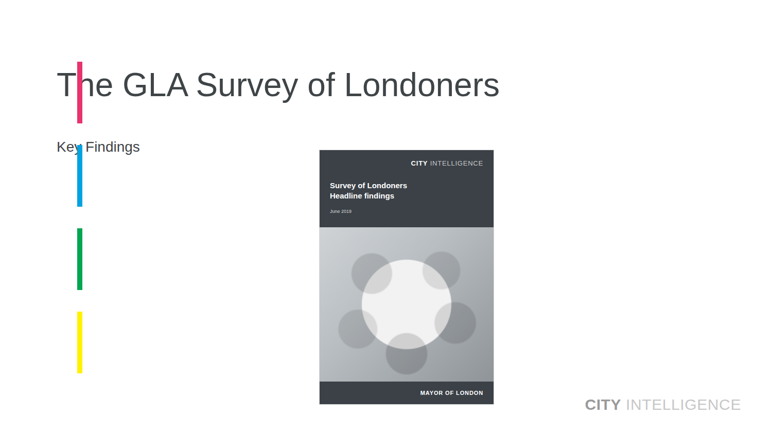The GLA Survey of Londoners
Key Findings
CITY INTELLIGENCE
Survey of Londoners
Headline findings
June 2019
MAYOR OF LONDON
CITY INTELLIGENCE